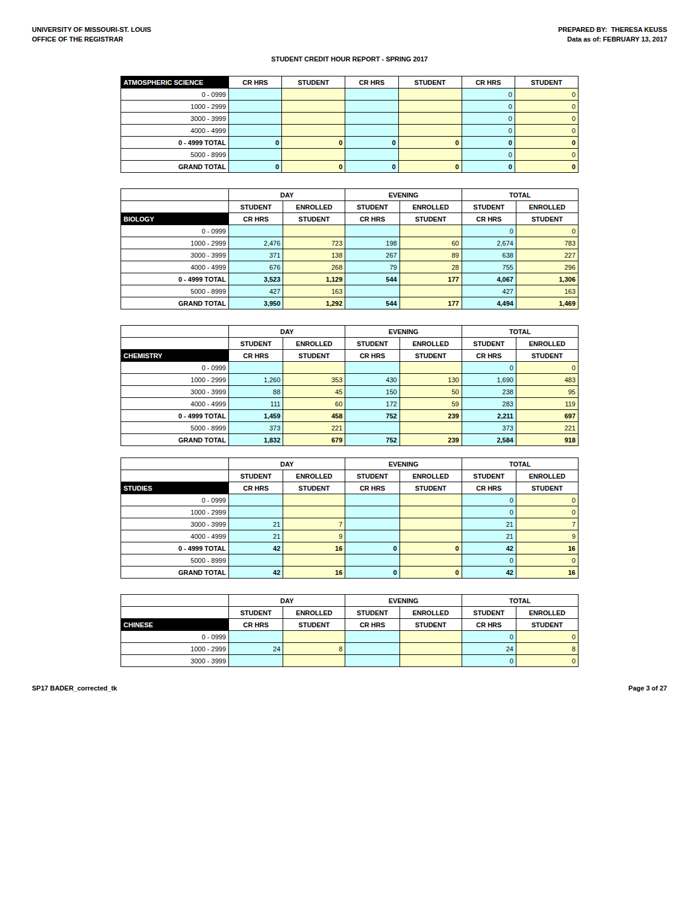| UNIVERSITY OF MISSOURI-ST. LOUIS | PREPARED BY: THERESA KEUSS |
| OFFICE OF THE REGISTRAR | Data as of: FEBRUARY 13, 2017 |
STUDENT CREDIT HOUR REPORT - SPRING 2017
| ATMOSPHERIC SCIENCE | CR HRS | STUDENT | CR HRS | STUDENT | CR HRS | STUDENT |
| 0 - 0999 | | | | | 0 | 0 |
| 1000 - 2999 | | | | | 0 | 0 |
| 3000 - 3999 | | | | | 0 | 0 |
| 4000 - 4999 | | | | | 0 | 0 |
| 0 - 4999 TOTAL | 0 | 0 | 0 | 0 | 0 | 0 |
| 5000 - 8999 | | | | | 0 | 0 |
| GRAND TOTAL | 0 | 0 | 0 | 0 | 0 | 0 |
| | DAY | EVENING | TOTAL |
| | STUDENT | ENROLLED | STUDENT | ENROLLED | STUDENT | ENROLLED |
| BIOLOGY | CR HRS | STUDENT | CR HRS | STUDENT | CR HRS | STUDENT |
| 0 - 0999 | | | | | 0 | 0 |
| 1000 - 2999 | 2,476 | 723 | 198 | 60 | 2,674 | 783 |
| 3000 - 3999 | 371 | 138 | 267 | 89 | 638 | 227 |
| 4000 - 4999 | 676 | 268 | 79 | 28 | 755 | 296 |
| 0 - 4999 TOTAL | 3,523 | 1,129 | 544 | 177 | 4,067 | 1,306 |
| 5000 - 8999 | 427 | 163 | | | 427 | 163 |
| GRAND TOTAL | 3,950 | 1,292 | 544 | 177 | 4,494 | 1,469 |
| | DAY | EVENING | TOTAL |
| | STUDENT | ENROLLED | STUDENT | ENROLLED | STUDENT | ENROLLED |
| CHEMISTRY | CR HRS | STUDENT | CR HRS | STUDENT | CR HRS | STUDENT |
| 0 - 0999 | | | | | 0 | 0 |
| 1000 - 2999 | 1,260 | 353 | 430 | 130 | 1,690 | 483 |
| 3000 - 3999 | 88 | 45 | 150 | 50 | 238 | 95 |
| 4000 - 4999 | 111 | 60 | 172 | 59 | 283 | 119 |
| 0 - 4999 TOTAL | 1,459 | 458 | 752 | 239 | 2,211 | 697 |
| 5000 - 8999 | 373 | 221 | | | 373 | 221 |
| GRAND TOTAL | 1,832 | 679 | 752 | 239 | 2,584 | 918 |
| | DAY | EVENING | TOTAL |
| | STUDENT | ENROLLED | STUDENT | ENROLLED | STUDENT | ENROLLED |
| STUDIES | CR HRS | STUDENT | CR HRS | STUDENT | CR HRS | STUDENT |
| 0 - 0999 | | | | | 0 | 0 |
| 1000 - 2999 | | | | | 0 | 0 |
| 3000 - 3999 | 21 | 7 | | | 21 | 7 |
| 4000 - 4999 | 21 | 9 | | | 21 | 9 |
| 0 - 4999 TOTAL | 42 | 16 | 0 | 0 | 42 | 16 |
| 5000 - 8999 | | | | | 0 | 0 |
| GRAND TOTAL | 42 | 16 | 0 | 0 | 42 | 16 |
| | DAY | EVENING | TOTAL |
| | STUDENT | ENROLLED | STUDENT | ENROLLED | STUDENT | ENROLLED |
| CHINESE | CR HRS | STUDENT | CR HRS | STUDENT | CR HRS | STUDENT |
| 0 - 0999 | | | | | 0 | 0 |
| 1000 - 2999 | 24 | 8 | | | 24 | 8 |
| 3000 - 3999 | | | | | 0 | 0 |
| SP17 BADER_corrected_tk | Page 3 of 27 |